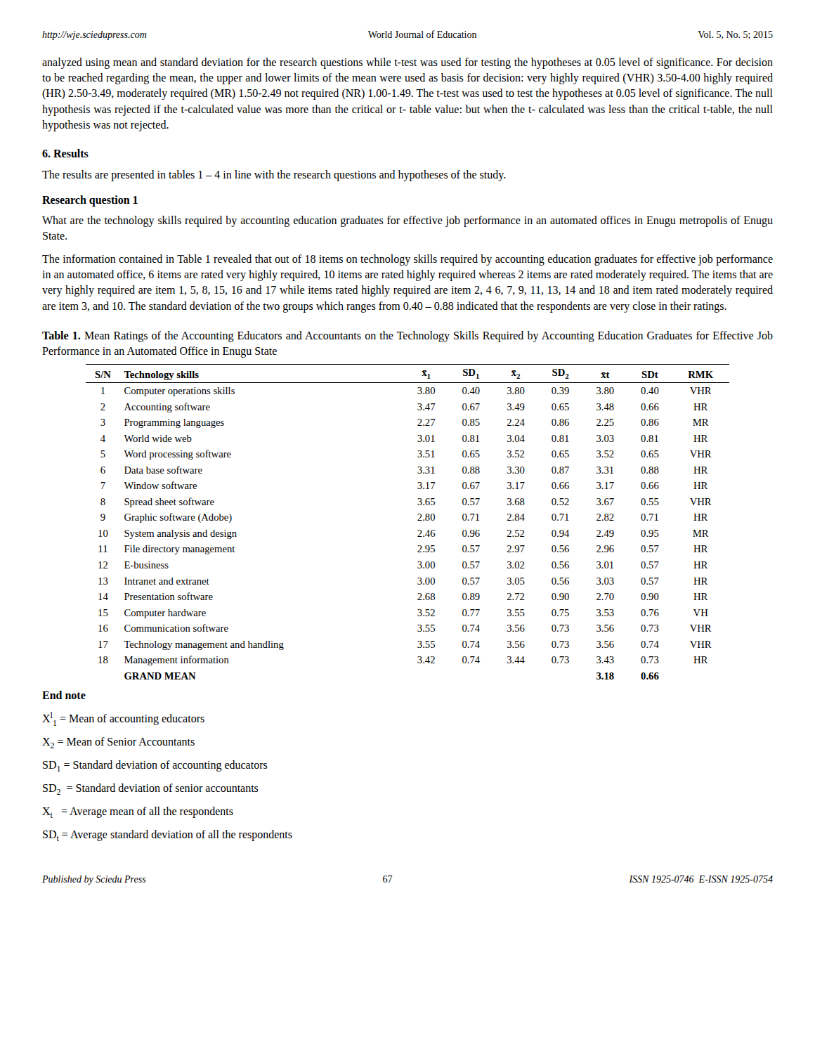http://wje.sciedupress.com World Journal of Education Vol. 5, No. 5; 2015
analyzed using mean and standard deviation for the research questions while t-test was used for testing the hypotheses at 0.05 level of significance. For decision to be reached regarding the mean, the upper and lower limits of the mean were used as basis for decision: very highly required (VHR) 3.50-4.00 highly required (HR) 2.50-3.49, moderately required (MR) 1.50-2.49 not required (NR) 1.00-1.49. The t-test was used to test the hypotheses at 0.05 level of significance. The null hypothesis was rejected if the t-calculated value was more than the critical or t- table value: but when the t- calculated was less than the critical t-table, the null hypothesis was not rejected.
6. Results
The results are presented in tables 1 – 4 in line with the research questions and hypotheses of the study.
Research question 1
What are the technology skills required by accounting education graduates for effective job performance in an automated offices in Enugu metropolis of Enugu State.
The information contained in Table 1 revealed that out of 18 items on technology skills required by accounting education graduates for effective job performance in an automated office, 6 items are rated very highly required, 10 items are rated highly required whereas 2 items are rated moderately required. The items that are very highly required are item 1, 5, 8, 15, 16 and 17 while items rated highly required are item 2, 4 6, 7, 9, 11, 13, 14 and 18 and item rated moderately required are item 3, and 10. The standard deviation of the two groups which ranges from 0.40 – 0.88 indicated that the respondents are very close in their ratings.
Table 1. Mean Ratings of the Accounting Educators and Accountants on the Technology Skills Required by Accounting Education Graduates for Effective Job Performance in an Automated Office in Enugu State
| S/N | Technology skills | x̄ 1 | SD 1 | x̄ 2 | SD 2 | x̄t | SDt | RMK |
| --- | --- | --- | --- | --- | --- | --- | --- | --- |
| 1 | Computer operations skills | 3.80 | 0.40 | 3.80 | 0.39 | 3.80 | 0.40 | VHR |
| 2 | Accounting software | 3.47 | 0.67 | 3.49 | 0.65 | 3.48 | 0.66 | HR |
| 3 | Programming languages | 2.27 | 0.85 | 2.24 | 0.86 | 2.25 | 0.86 | MR |
| 4 | World wide web | 3.01 | 0.81 | 3.04 | 0.81 | 3.03 | 0.81 | HR |
| 5 | Word processing software | 3.51 | 0.65 | 3.52 | 0.65 | 3.52 | 0.65 | VHR |
| 6 | Data base software | 3.31 | 0.88 | 3.30 | 0.87 | 3.31 | 0.88 | HR |
| 7 | Window software | 3.17 | 0.67 | 3.17 | 0.66 | 3.17 | 0.66 | HR |
| 8 | Spread sheet software | 3.65 | 0.57 | 3.68 | 0.52 | 3.67 | 0.55 | VHR |
| 9 | Graphic software (Adobe) | 2.80 | 0.71 | 2.84 | 0.71 | 2.82 | 0.71 | HR |
| 10 | System analysis and design | 2.46 | 0.96 | 2.52 | 0.94 | 2.49 | 0.95 | MR |
| 11 | File directory management | 2.95 | 0.57 | 2.97 | 0.56 | 2.96 | 0.57 | HR |
| 12 | E-business | 3.00 | 0.57 | 3.02 | 0.56 | 3.01 | 0.57 | HR |
| 13 | Intranet and extranet | 3.00 | 0.57 | 3.05 | 0.56 | 3.03 | 0.57 | HR |
| 14 | Presentation software | 2.68 | 0.89 | 2.72 | 0.90 | 2.70 | 0.90 | HR |
| 15 | Computer hardware | 3.52 | 0.77 | 3.55 | 0.75 | 3.53 | 0.76 | VH |
| 16 | Communication software | 3.55 | 0.74 | 3.56 | 0.73 | 3.56 | 0.73 | VHR |
| 17 | Technology management and handling | 3.55 | 0.74 | 3.56 | 0.73 | 3.56 | 0.74 | VHR |
| 18 | Management information | 3.42 | 0.74 | 3.44 | 0.73 | 3.43 | 0.73 | HR |
| | GRAND MEAN | | | | | 3.18 | 0.66 | |
End note
Xl1 = Mean of accounting educators
X2 = Mean of Senior Accountants
SD1 = Standard deviation of accounting educators
SD2 = Standard deviation of senior accountants
Xt = Average mean of all the respondents
SDt = Average standard deviation of all the respondents
Published by Sciedu Press 67 ISSN 1925-0746 E-ISSN 1925-0754